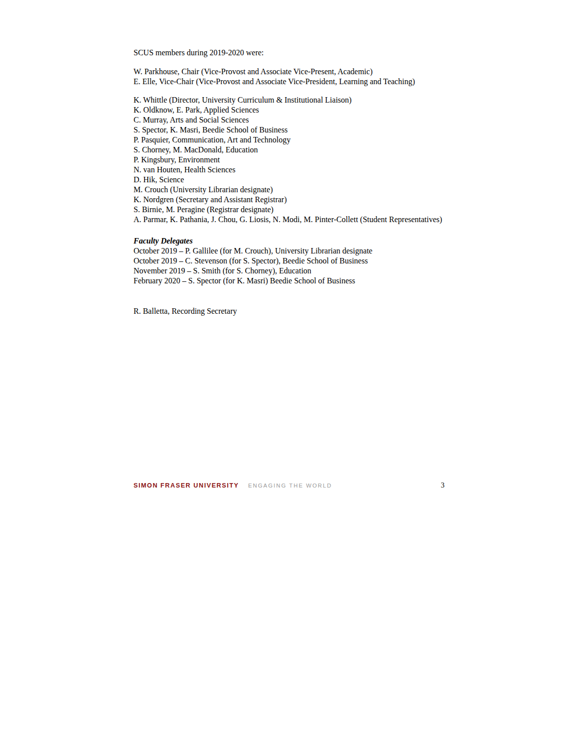SCUS members during 2019-2020 were:
W. Parkhouse, Chair (Vice-Provost and Associate Vice-Present, Academic)
E. Elle, Vice-Chair (Vice-Provost and Associate Vice-President, Learning and Teaching)
K. Whittle (Director, University Curriculum & Institutional Liaison)
K. Oldknow, E. Park, Applied Sciences
C. Murray, Arts and Social Sciences
S. Spector, K. Masri, Beedie School of Business
P. Pasquier, Communication, Art and Technology
S. Chorney, M. MacDonald, Education
P. Kingsbury, Environment
N. van Houten, Health Sciences
D. Hik, Science
M. Crouch (University Librarian designate)
K. Nordgren (Secretary and Assistant Registrar)
S. Birnie, M. Peragine (Registrar designate)
A. Parmar, K. Pathania, J. Chou, G. Liosis, N. Modi, M. Pinter-Collett (Student Representatives)
Faculty Delegates
October 2019 – P. Gallilee (for M. Crouch), University Librarian designate
October 2019 – C. Stevenson (for S. Spector), Beedie School of Business
November 2019 – S. Smith (for S. Chorney), Education
February 2020 – S. Spector (for K. Masri) Beedie School of Business
R. Balletta, Recording Secretary
SIMON FRASER UNIVERSITY ENGAGING THE WORLD
3